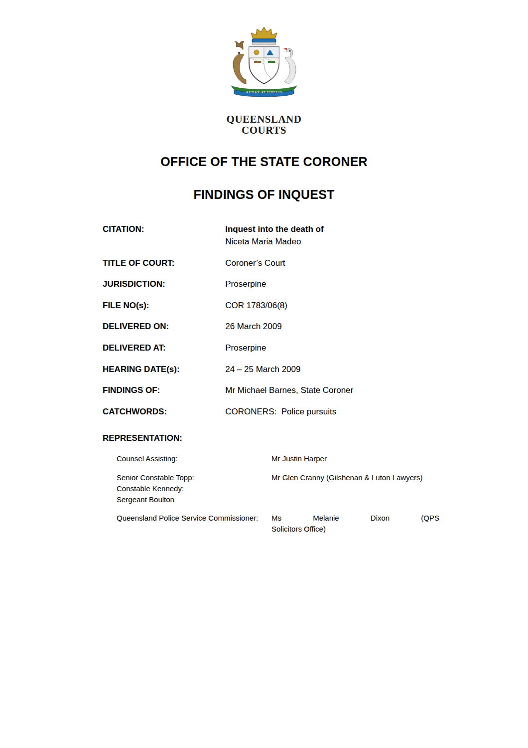AUDAX AT FIDELIS
QUEENSLAND COURTS
OFFICE OF THE STATE CORONER
FINDINGS OF INQUEST
| CITATION: | Inquest into the death of Niceta Maria Madeo |
| TITLE OF COURT: | Coroner’s Court |
| JURISDICTION: | Proserpine |
| FILE NO(s): | COR 1783/06(8) |
| DELIVERED ON: | 26 March 2009 |
| DELIVERED AT: | Proserpine |
| HEARING DATE(s): | 24 – 25 March 2009 |
| FINDINGS OF: | Mr Michael Barnes, State Coroner |
| CATCHWORDS: | CORONERS: Police pursuits |
REPRESENTATION:
| Counsel Assisting: | Mr Justin Harper |
| Senior Constable Topp: Constable Kennedy: Sergeant Boulton | Mr Glen Cranny (Gilshenan & Luton Lawyers) |
| Queensland Police Service Commissioner: | Ms Melanie Dixon (QPS Solicitors Office) |